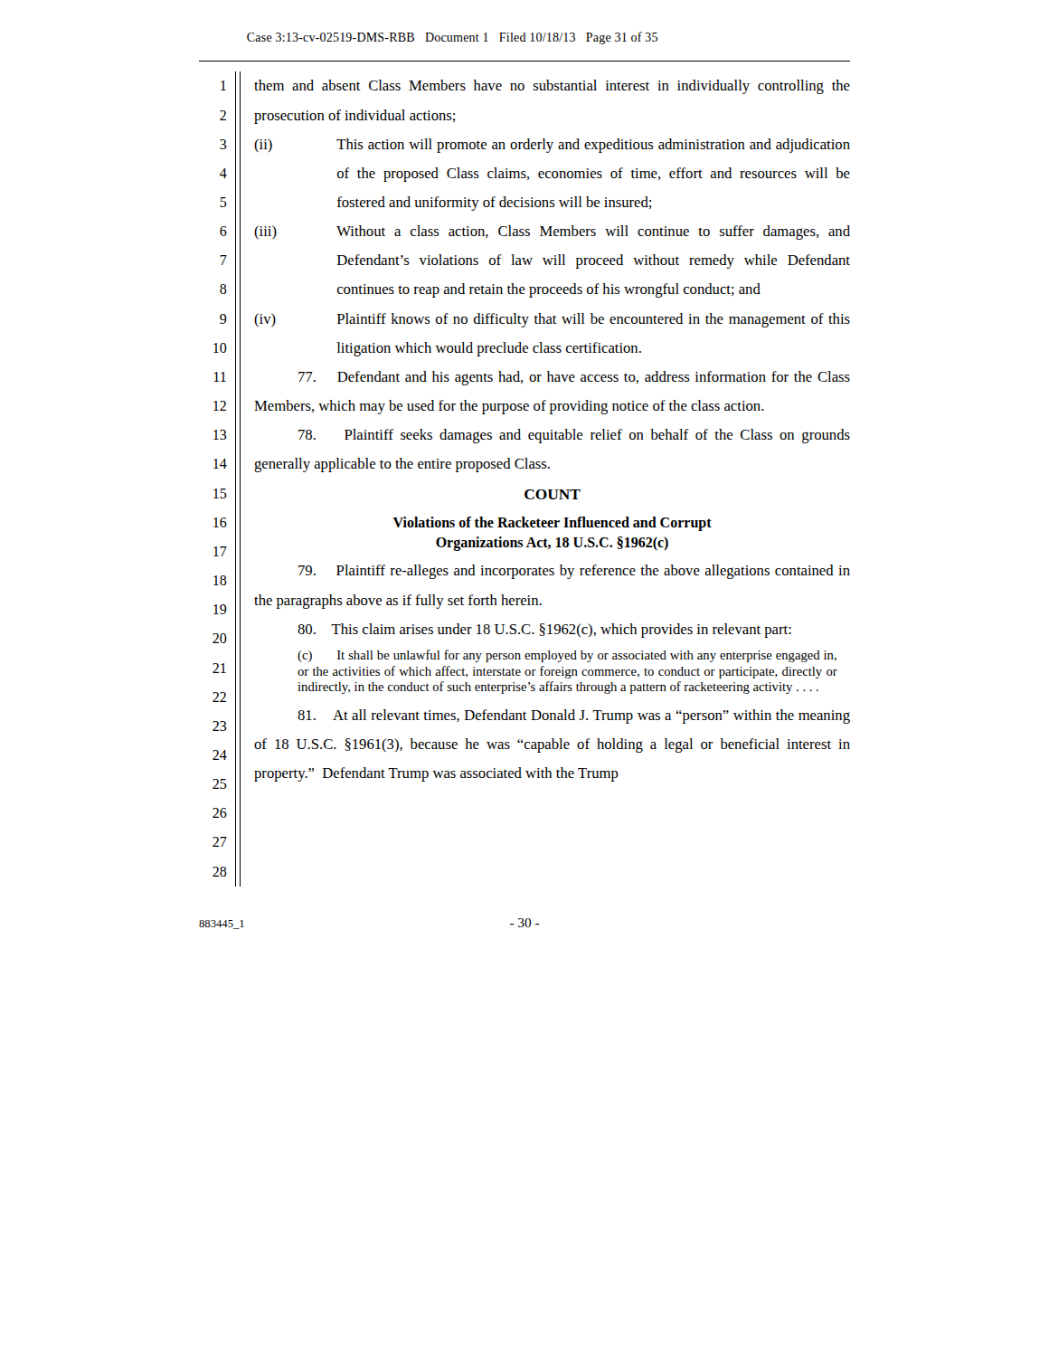Case 3:13-cv-02519-DMS-RBB Document 1 Filed 10/18/13 Page 31 of 35
1
2
3
4
5
6
7
8
9
10
11
12
13
14
15
16
17
18
19
20
21
22
23
24
25
26
27
28
them and absent Class Members have no substantial interest in individually controlling the prosecution of individual actions;
(ii) This action will promote an orderly and expeditious administration and adjudication of the proposed Class claims, economies of time, effort and resources will be fostered and uniformity of decisions will be insured;
(iii) Without a class action, Class Members will continue to suffer damages, and Defendant’s violations of law will proceed without remedy while Defendant continues to reap and retain the proceeds of his wrongful conduct; and
(iv) Plaintiff knows of no difficulty that will be encountered in the management of this litigation which would preclude class certification.
77. Defendant and his agents had, or have access to, address information for the Class Members, which may be used for the purpose of providing notice of the class action.
78. Plaintiff seeks damages and equitable relief on behalf of the Class on grounds generally applicable to the entire proposed Class.
COUNT
Violations of the Racketeer Influenced and Corrupt
Organizations Act, 18 U.S.C. §1962(c)
79. Plaintiff re-alleges and incorporates by reference the above allegations contained in the paragraphs above as if fully set forth herein.
80. This claim arises under 18 U.S.C. §1962(c), which provides in relevant part:
(c) It shall be unlawful for any person employed by or associated with any enterprise engaged in, or the activities of which affect, interstate or foreign commerce, to conduct or participate, directly or indirectly, in the conduct of such enterprise’s affairs through a pattern of racketeering activity . . . .
81. At all relevant times, Defendant Donald J. Trump was a “person” within the meaning of 18 U.S.C. §1961(3), because he was “capable of holding a legal or beneficial interest in property.” Defendant Trump was associated with the Trump
883445_1
- 30 -